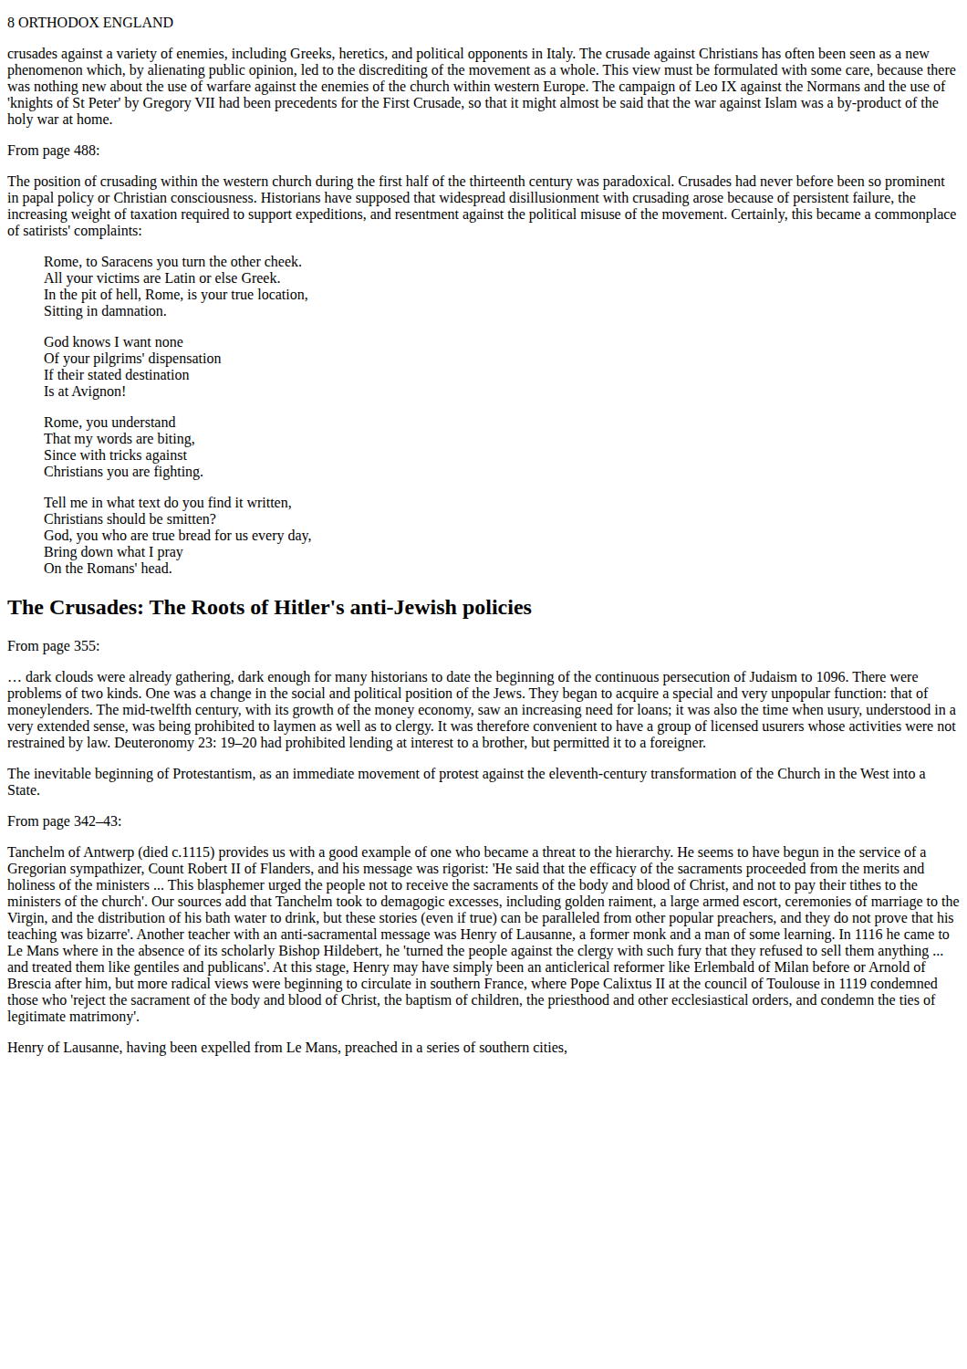8 ORTHODOX ENGLAND
crusades against a variety of enemies, including Greeks, heretics, and political opponents in Italy. The crusade against Christians has often been seen as a new phenomenon which, by alienating public opinion, led to the discrediting of the movement as a whole. This view must be formulated with some care, because there was nothing new about the use of warfare against the enemies of the church within western Europe. The campaign of Leo IX against the Normans and the use of 'knights of St Peter' by Gregory VII had been precedents for the First Crusade, so that it might almost be said that the war against Islam was a by-product of the holy war at home.
From page 488:
The position of crusading within the western church during the first half of the thirteenth century was paradoxical. Crusades had never before been so prominent in papal policy or Christian consciousness. Historians have supposed that widespread disillusionment with crusading arose because of persistent failure, the increasing weight of taxation required to support expeditions, and resentment against the political misuse of the movement. Certainly, this became a commonplace of satirists' complaints:
Rome, to Saracens you turn the other cheek.
All your victims are Latin or else Greek.
In the pit of hell, Rome, is your true location,
Sitting in damnation.
God knows I want none
Of your pilgrims' dispensation
If their stated destination
Is at Avignon!
Rome, you understand
That my words are biting,
Since with tricks against
Christians you are fighting.
Tell me in what text do you find it written,
Christians should be smitten?
God, you who are true bread for us every day,
Bring down what I pray
On the Romans' head.
The Crusades: The Roots of Hitler's anti-Jewish policies
From page 355:
… dark clouds were already gathering, dark enough for many historians to date the beginning of the continuous persecution of Judaism to 1096. There were problems of two kinds. One was a change in the social and political position of the Jews. They began to acquire a special and very unpopular function: that of moneylenders. The mid-twelfth century, with its growth of the money economy, saw an increasing need for loans; it was also the time when usury, understood in a very extended sense, was being prohibited to laymen as well as to clergy. It was therefore convenient to have a group of licensed usurers whose activities were not restrained by law. Deuteronomy 23: 19–20 had prohibited lending at interest to a brother, but permitted it to a foreigner.
The inevitable beginning of Protestantism, as an immediate movement of protest against the eleventh-century transformation of the Church in the West into a State.
From page 342–43:
Tanchelm of Antwerp (died c.1115) provides us with a good example of one who became a threat to the hierarchy. He seems to have begun in the service of a Gregorian sympathizer, Count Robert II of Flanders, and his message was rigorist: 'He said that the efficacy of the sacraments proceeded from the merits and holiness of the ministers ... This blasphemer urged the people not to receive the sacraments of the body and blood of Christ, and not to pay their tithes to the ministers of the church'. Our sources add that Tanchelm took to demagogic excesses, including golden raiment, a large armed escort, ceremonies of marriage to the Virgin, and the distribution of his bath water to drink, but these stories (even if true) can be paralleled from other popular preachers, and they do not prove that his teaching was bizarre'. Another teacher with an anti-sacramental message was Henry of Lausanne, a former monk and a man of some learning. In 1116 he came to Le Mans where in the absence of its scholarly Bishop Hildebert, he 'turned the people against the clergy with such fury that they refused to sell them anything ... and treated them like gentiles and publicans'. At this stage, Henry may have simply been an anticlerical reformer like Erlembald of Milan before or Arnold of Brescia after him, but more radical views were beginning to circulate in southern France, where Pope Calixtus II at the council of Toulouse in 1119 condemned those who 'reject the sacrament of the body and blood of Christ, the baptism of children, the priesthood and other ecclesiastical orders, and condemn the ties of legitimate matrimony'.
Henry of Lausanne, having been expelled from Le Mans, preached in a series of southern cities,